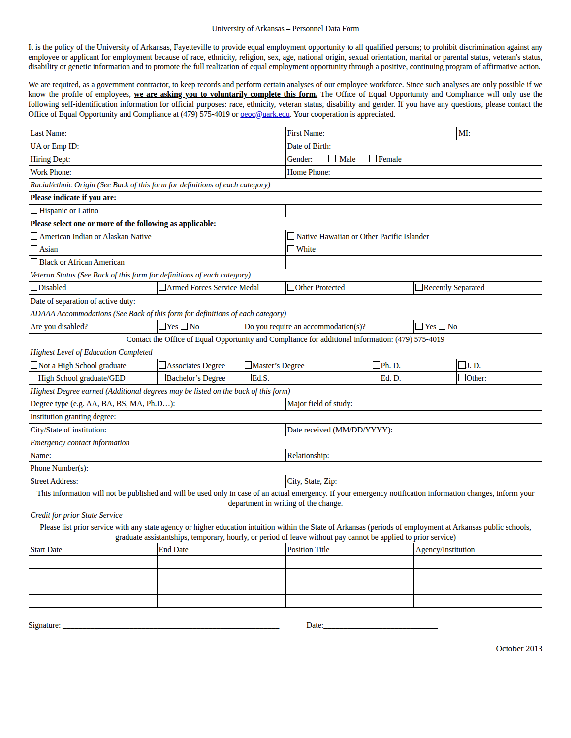University of Arkansas – Personnel Data Form
It is the policy of the University of Arkansas, Fayetteville to provide equal employment opportunity to all qualified persons; to prohibit discrimination against any employee or applicant for employment because of race, ethnicity, religion, sex, age, national origin, sexual orientation, marital or parental status, veteran's status, disability or genetic information and to promote the full realization of equal employment opportunity through a positive, continuing program of affirmative action.
We are required, as a government contractor, to keep records and perform certain analyses of our employee workforce. Since such analyses are only possible if we know the profile of employees, we are asking you to voluntarily complete this form. The Office of Equal Opportunity and Compliance will only use the following self-identification information for official purposes: race, ethnicity, veteran status, disability and gender. If you have any questions, please contact the Office of Equal Opportunity and Compliance at (479) 575-4019 or oeoc@uark.edu. Your cooperation is appreciated.
| Last Name: | First Name: | MI: |
| UA or Emp ID: | Date of Birth: |
| Hiring Dept: | Gender: Male Female |
| Work Phone: | Home Phone: |
| Racial/ethnic Origin (See Back of this form for definitions of each category) |
| Please indicate if you are: |
| Hispanic or Latino | |
| Please select one or more of the following as applicable: |
| American Indian or Alaskan Native | Native Hawaiian or Other Pacific Islander |
| Asian | White |
| Black or African American | |
| Veteran Status (See Back of this form for definitions of each category) |
| Disabled | Armed Forces Service Medal | Other Protected | Recently Separated |
| Date of separation of active duty: |
| ADAAA Accommodations (See Back of this form for definitions of each category) |
| Are you disabled? | Yes No | Do you require an accommodation(s)? | Yes No |
| Contact the Office of Equal Opportunity and Compliance for additional information: (479) 575-4019 |
| Highest Level of Education Completed |
| Not a High School graduate | Associates Degree | Master’s Degree | Ph. D. | J. D. |
| High School graduate/GED | Bachelor’s Degree | Ed.S. | Ed. D. | Other: |
| Highest Degree earned (Additional degrees may be listed on the back of this form) |
| Degree type (e.g. AA, BA, BS, MA, Ph.D…): | Major field of study: |
| Institution granting degree: |
| City/State of institution: | Date received (MM/DD/YYYY): |
| Emergency contact information |
| Name: | Relationship: |
| Phone Number(s): |
| Street Address: | City, State, Zip: |
| This information will not be published and will be used only in case of an actual emergency. If your emergency notification information changes, inform your department in writing of the change. |
| Credit for prior State Service |
| Please list prior service with any state agency or higher education intuition within the State of Arkansas (periods of employment at Arkansas public schools, graduate assistantships, temporary, hourly, or period of leave without pay cannot be applied to prior service) |
| Start Date | End Date | Position Title | Agency/Institution |
Signature: _______________________________________________________ Date:_____________________________
October 2013